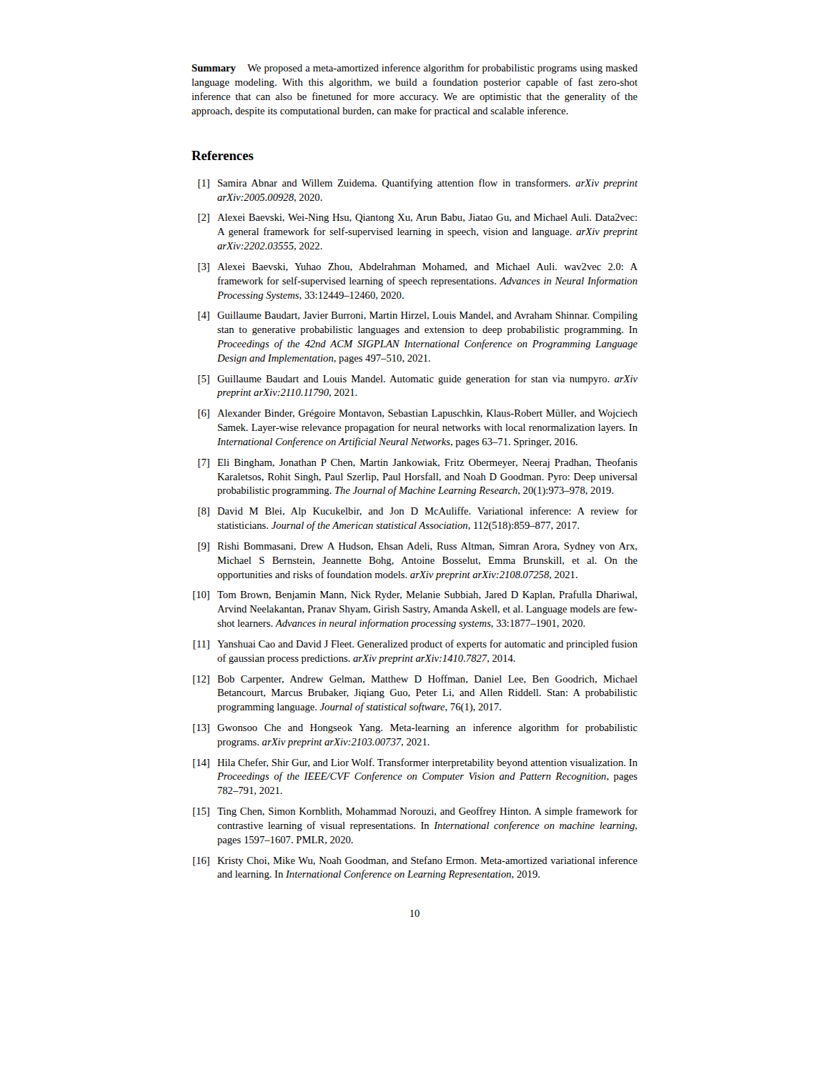Summary We proposed a meta-amortized inference algorithm for probabilistic programs using masked language modeling. With this algorithm, we build a foundation posterior capable of fast zero-shot inference that can also be finetuned for more accuracy. We are optimistic that the generality of the approach, despite its computational burden, can make for practical and scalable inference.
References
[1] Samira Abnar and Willem Zuidema. Quantifying attention flow in transformers. arXiv preprint arXiv:2005.00928, 2020.
[2] Alexei Baevski, Wei-Ning Hsu, Qiantong Xu, Arun Babu, Jiatao Gu, and Michael Auli. Data2vec: A general framework for self-supervised learning in speech, vision and language. arXiv preprint arXiv:2202.03555, 2022.
[3] Alexei Baevski, Yuhao Zhou, Abdelrahman Mohamed, and Michael Auli. wav2vec 2.0: A framework for self-supervised learning of speech representations. Advances in Neural Information Processing Systems, 33:12449–12460, 2020.
[4] Guillaume Baudart, Javier Burroni, Martin Hirzel, Louis Mandel, and Avraham Shinnar. Compiling stan to generative probabilistic languages and extension to deep probabilistic programming. In Proceedings of the 42nd ACM SIGPLAN International Conference on Programming Language Design and Implementation, pages 497–510, 2021.
[5] Guillaume Baudart and Louis Mandel. Automatic guide generation for stan via numpyro. arXiv preprint arXiv:2110.11790, 2021.
[6] Alexander Binder, Grégoire Montavon, Sebastian Lapuschkin, Klaus-Robert Müller, and Wojciech Samek. Layer-wise relevance propagation for neural networks with local renormalization layers. In International Conference on Artificial Neural Networks, pages 63–71. Springer, 2016.
[7] Eli Bingham, Jonathan P Chen, Martin Jankowiak, Fritz Obermeyer, Neeraj Pradhan, Theofanis Karaletsos, Rohit Singh, Paul Szerlip, Paul Horsfall, and Noah D Goodman. Pyro: Deep universal probabilistic programming. The Journal of Machine Learning Research, 20(1):973–978, 2019.
[8] David M Blei, Alp Kucukelbir, and Jon D McAuliffe. Variational inference: A review for statisticians. Journal of the American statistical Association, 112(518):859–877, 2017.
[9] Rishi Bommasani, Drew A Hudson, Ehsan Adeli, Russ Altman, Simran Arora, Sydney von Arx, Michael S Bernstein, Jeannette Bohg, Antoine Bosselut, Emma Brunskill, et al. On the opportunities and risks of foundation models. arXiv preprint arXiv:2108.07258, 2021.
[10] Tom Brown, Benjamin Mann, Nick Ryder, Melanie Subbiah, Jared D Kaplan, Prafulla Dhariwal, Arvind Neelakantan, Pranav Shyam, Girish Sastry, Amanda Askell, et al. Language models are few-shot learners. Advances in neural information processing systems, 33:1877–1901, 2020.
[11] Yanshuai Cao and David J Fleet. Generalized product of experts for automatic and principled fusion of gaussian process predictions. arXiv preprint arXiv:1410.7827, 2014.
[12] Bob Carpenter, Andrew Gelman, Matthew D Hoffman, Daniel Lee, Ben Goodrich, Michael Betancourt, Marcus Brubaker, Jiqiang Guo, Peter Li, and Allen Riddell. Stan: A probabilistic programming language. Journal of statistical software, 76(1), 2017.
[13] Gwonsoo Che and Hongseok Yang. Meta-learning an inference algorithm for probabilistic programs. arXiv preprint arXiv:2103.00737, 2021.
[14] Hila Chefer, Shir Gur, and Lior Wolf. Transformer interpretability beyond attention visualization. In Proceedings of the IEEE/CVF Conference on Computer Vision and Pattern Recognition, pages 782–791, 2021.
[15] Ting Chen, Simon Kornblith, Mohammad Norouzi, and Geoffrey Hinton. A simple framework for contrastive learning of visual representations. In International conference on machine learning, pages 1597–1607. PMLR, 2020.
[16] Kristy Choi, Mike Wu, Noah Goodman, and Stefano Ermon. Meta-amortized variational inference and learning. In International Conference on Learning Representation, 2019.
10